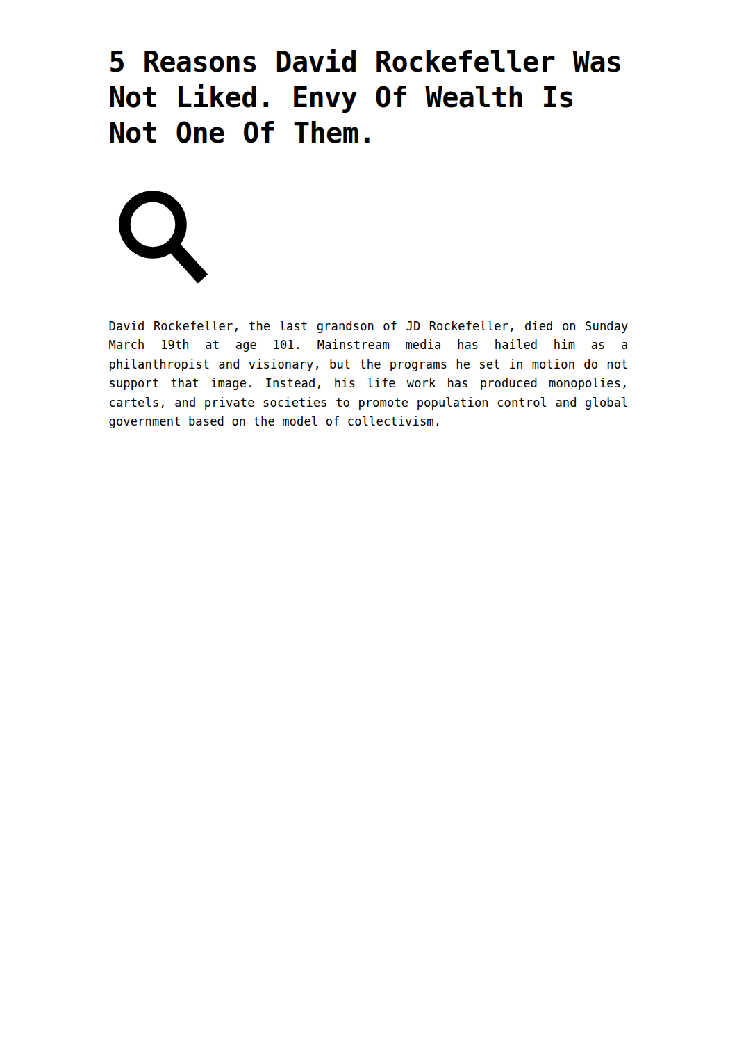5 Reasons David Rockefeller Was Not Liked. Envy Of Wealth Is Not One Of Them.
David Rockefeller, the last grandson of JD Rockefeller, died on Sunday March 19th at age 101. Mainstream media has hailed him as a philanthropist and visionary, but the programs he set in motion do not support that image. Instead, his life work has produced monopolies, cartels, and private societies to promote population control and global government based on the model of collectivism.